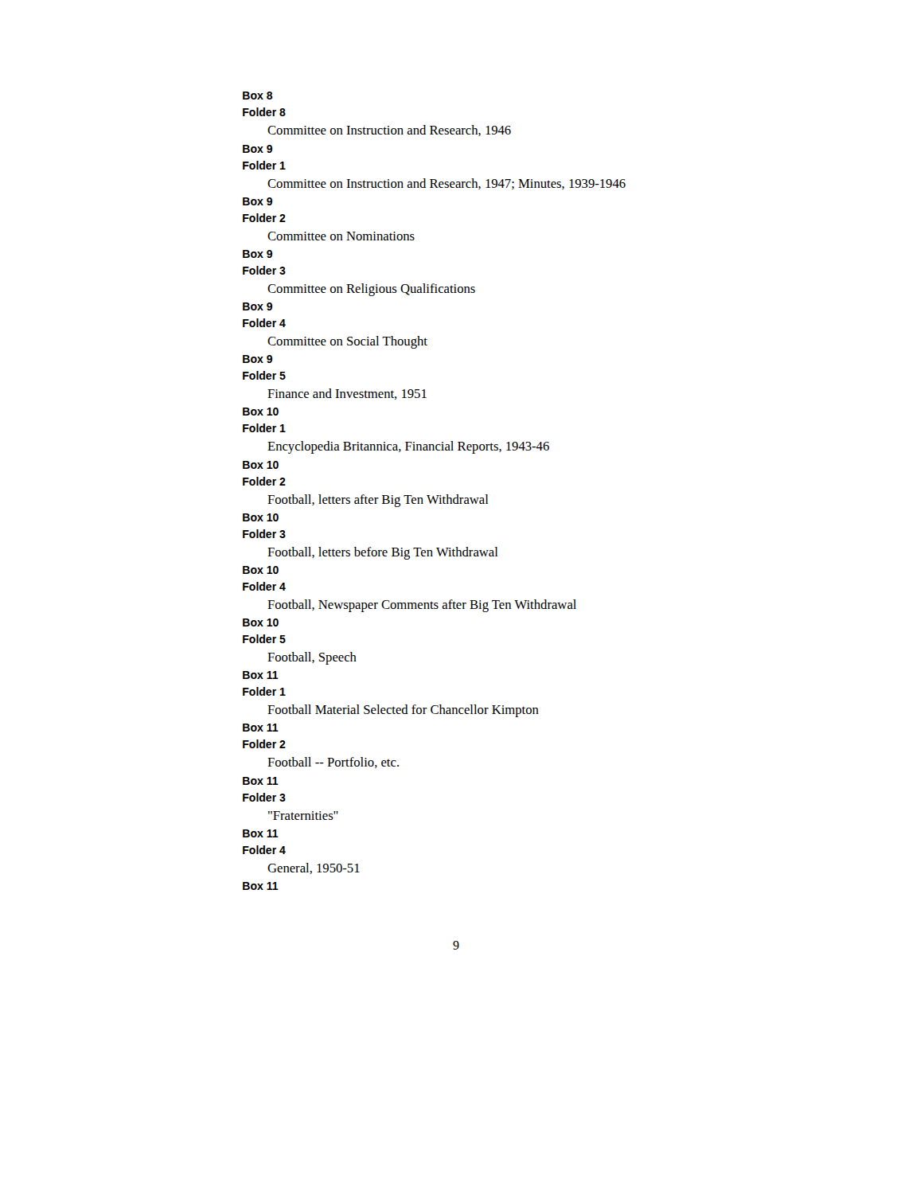Box 8
Folder 8
Committee on Instruction and Research, 1946
Box 9
Folder 1
Committee on Instruction and Research, 1947; Minutes, 1939-1946
Box 9
Folder 2
Committee on Nominations
Box 9
Folder 3
Committee on Religious Qualifications
Box 9
Folder 4
Committee on Social Thought
Box 9
Folder 5
Finance and Investment, 1951
Box 10
Folder 1
Encyclopedia Britannica, Financial Reports, 1943-46
Box 10
Folder 2
Football, letters after Big Ten Withdrawal
Box 10
Folder 3
Football, letters before Big Ten Withdrawal
Box 10
Folder 4
Football, Newspaper Comments after Big Ten Withdrawal
Box 10
Folder 5
Football, Speech
Box 11
Folder 1
Football Material Selected for Chancellor Kimpton
Box 11
Folder 2
Football -- Portfolio, etc.
Box 11
Folder 3
"Fraternities"
Box 11
Folder 4
General, 1950-51
Box 11
9